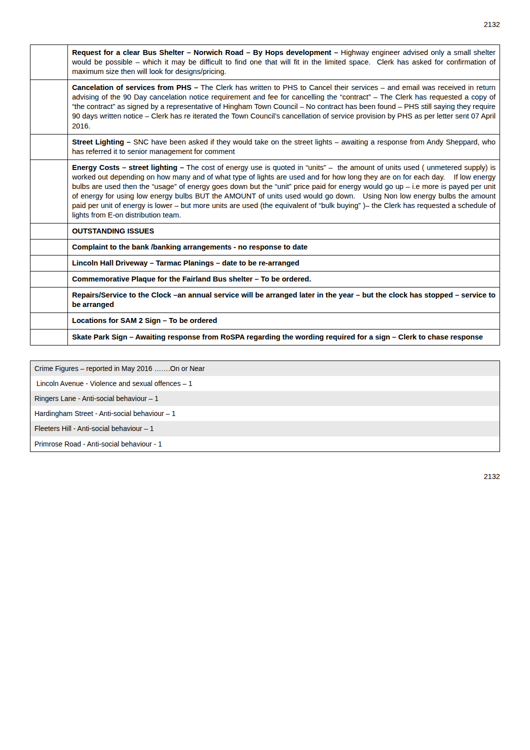2132
| | Request for a clear Bus Shelter – Norwich Road – By Hops development – Highway engineer advised only a small shelter would be possible – which it may be difficult to find one that will fit in the limited space. Clerk has asked for confirmation of maximum size then will look for designs/pricing. |
| | Cancelation of services from PHS – The Clerk has written to PHS to Cancel their services – and email was received in return advising of the 90 Day cancelation notice requirement and fee for cancelling the “contract” – The Clerk has requested a copy of “the contract” as signed by a representative of Hingham Town Council – No contract has been found – PHS still saying they require 90 days written notice – Clerk has re iterated the Town Council’s cancellation of service provision by PHS as per letter sent 07 April 2016. |
| | Street Lighting – SNC have been asked if they would take on the street lights – awaiting a response from Andy Sheppard, who has referred it to senior management for comment |
| | Energy Costs – street lighting – The cost of energy use is quoted in “units” – the amount of units used ( unmetered supply) is worked out depending on how many and of what type of lights are used and for how long they are on for each day. If low energy bulbs are used then the “usage” of energy goes down but the “unit” price paid for energy would go up – i.e more is payed per unit of energy for using low energy bulbs BUT the AMOUNT of units used would go down. Using Non low energy bulbs the amount paid per unit of energy is lower – but more units are used (the equivalent of “bulk buying” )– the Clerk has requested a schedule of lights from E-on distribution team. |
| | OUTSTANDING ISSUES |
| | Complaint to the bank /banking arrangements - no response to date |
| | Lincoln Hall Driveway – Tarmac Planings – date to be re-arranged |
| | Commemorative Plaque for the Fairland Bus shelter – To be ordered. |
| | Repairs/Service to the Clock –an annual service will be arranged later in the year – but the clock has stopped – service to be arranged |
| | Locations for SAM 2 Sign – To be ordered |
| | Skate Park Sign – Awaiting response from RoSPA regarding the wording required for a sign – Clerk to chase response |
| Crime Figures – reported in May 2016 …….On or Near |
| Lincoln Avenue - Violence and sexual offences – 1 |
| Ringers Lane - Anti-social behaviour – 1 |
| Hardingham Street - Anti-social behaviour – 1 |
| Fleeters Hill - Anti-social behaviour – 1 |
| Primrose Road - Anti-social behaviour - 1 |
2132